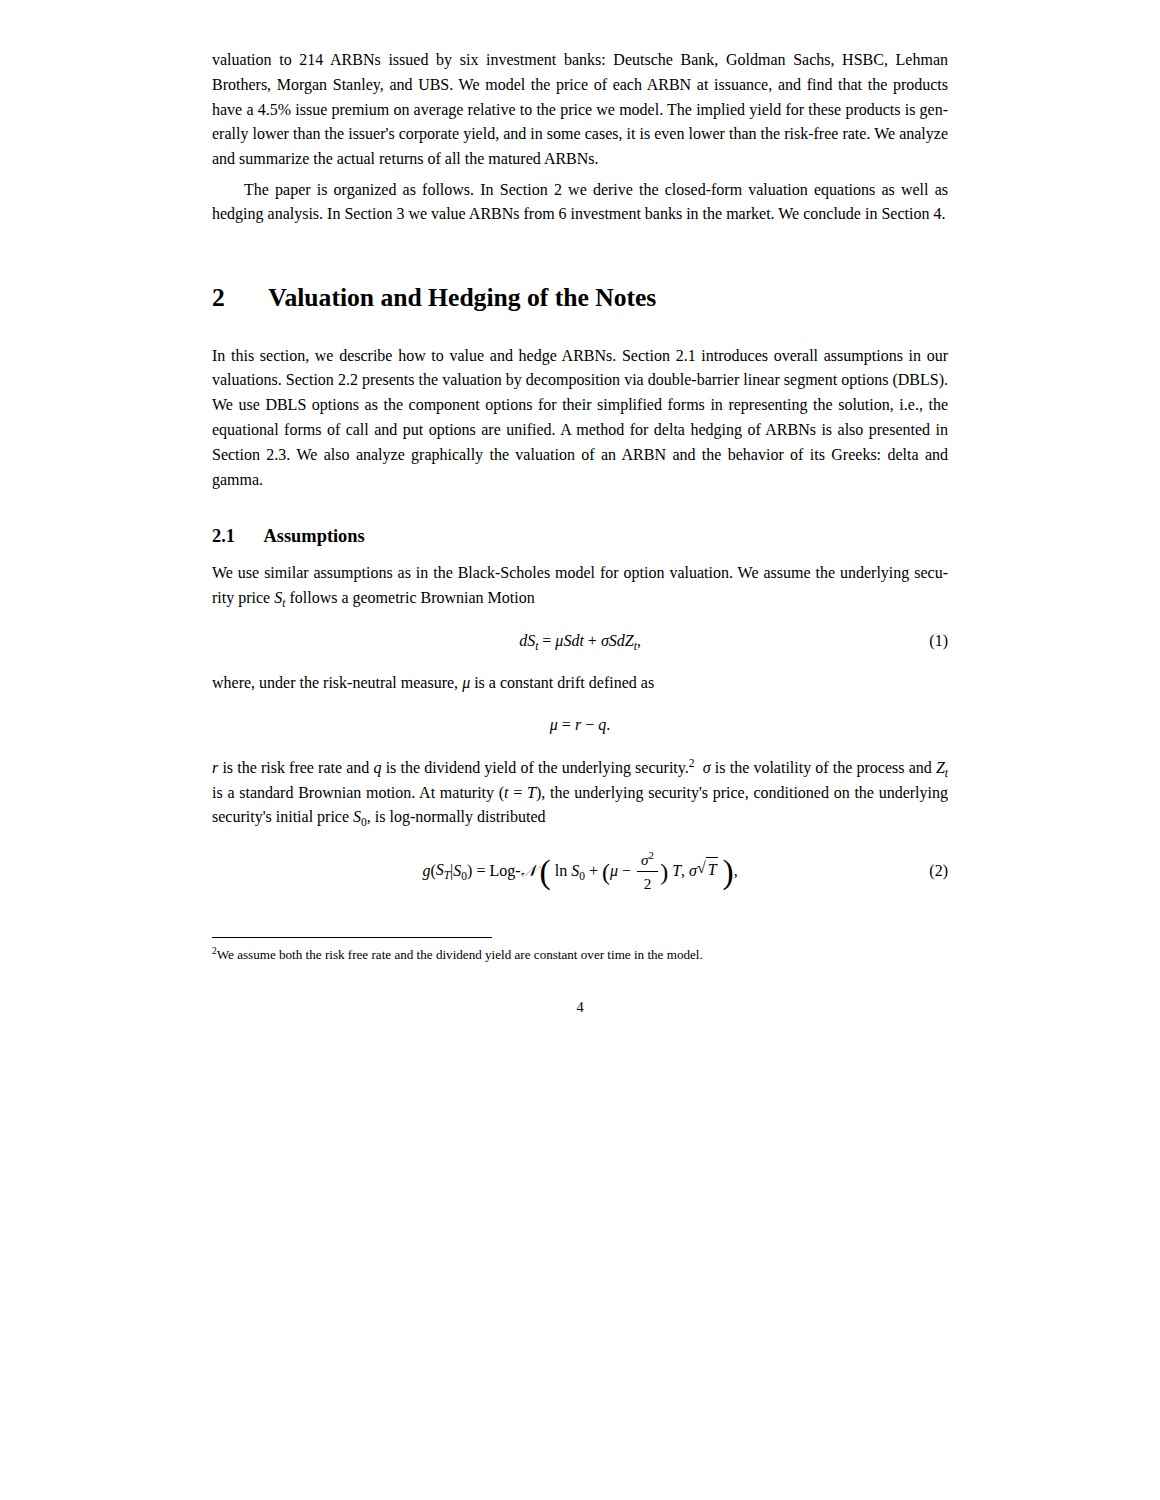valuation to 214 ARBNs issued by six investment banks: Deutsche Bank, Goldman Sachs, HSBC, Lehman Brothers, Morgan Stanley, and UBS. We model the price of each ARBN at issuance, and find that the products have a 4.5% issue premium on average relative to the price we model. The implied yield for these products is generally lower than the issuer's corporate yield, and in some cases, it is even lower than the risk-free rate. We analyze and summarize the actual returns of all the matured ARBNs.
The paper is organized as follows. In Section 2 we derive the closed-form valuation equations as well as hedging analysis. In Section 3 we value ARBNs from 6 investment banks in the market. We conclude in Section 4.
2 Valuation and Hedging of the Notes
In this section, we describe how to value and hedge ARBNs. Section 2.1 introduces overall assumptions in our valuations. Section 2.2 presents the valuation by decomposition via double-barrier linear segment options (DBLS). We use DBLS options as the component options for their simplified forms in representing the solution, i.e., the equational forms of call and put options are unified. A method for delta hedging of ARBNs is also presented in Section 2.3. We also analyze graphically the valuation of an ARBN and the behavior of its Greeks: delta and gamma.
2.1 Assumptions
We use similar assumptions as in the Black-Scholes model for option valuation. We assume the underlying security price St follows a geometric Brownian Motion
dSt = μSdt + σSdZt, (1)
where, under the risk-neutral measure, μ is a constant drift defined as
μ = r − q.
r is the risk free rate and q is the dividend yield of the underlying security.2 σ is the volatility of the process and Zt is a standard Brownian motion. At maturity (t = T), the underlying security's price, conditioned on the underlying security's initial price S0, is log-normally distributed
g(ST|S0) = Log-𝒩 ( ln S0 + (μ − σ22) T, σT ), (2)
2We assume both the risk free rate and the dividend yield are constant over time in the model.
4